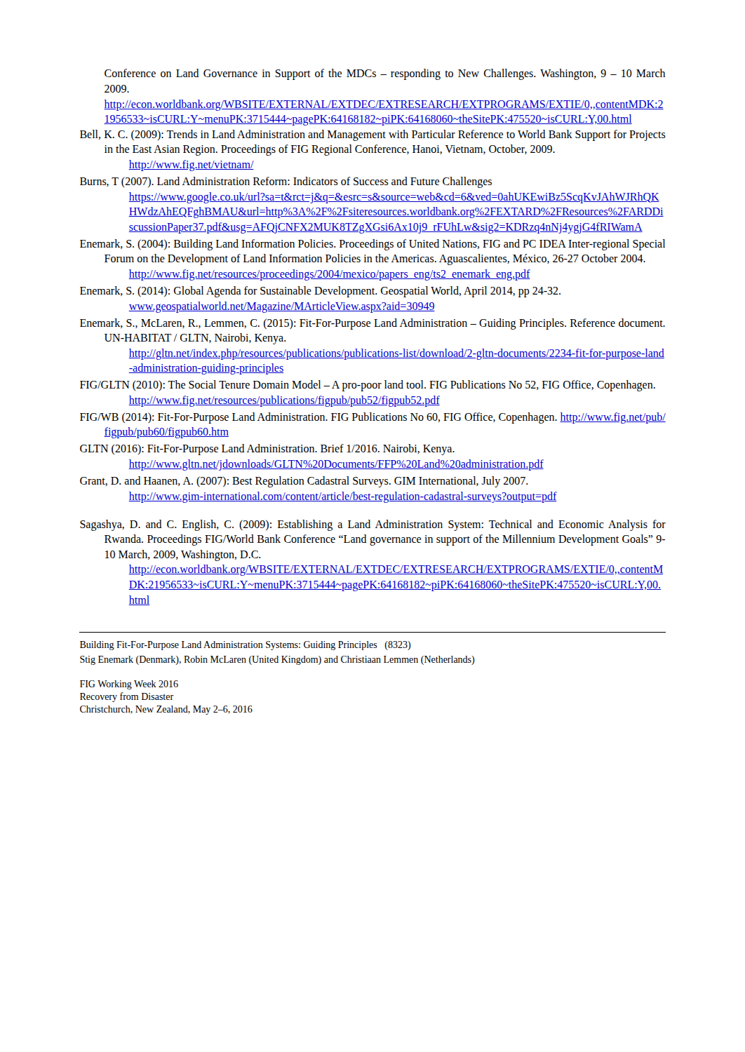Conference on Land Governance in Support of the MDCs – responding to New Challenges. Washington, 9 – 10 March 2009.
http://econ.worldbank.org/WBSITE/EXTERNAL/EXTDEC/EXTRESEARCH/EXTPROGRAMS/EXTIE/0,,contentMDK:21956533~isCURL:Y~menuPK:3715444~pagePK:64168182~piPK:64168060~theSitePK:475520~isCURL:Y,00.html
Bell, K. C. (2009): Trends in Land Administration and Management with Particular Reference to World Bank Support for Projects in the East Asian Region. Proceedings of FIG Regional Conference, Hanoi, Vietnam, October, 2009. http://www.fig.net/vietnam/
Burns, T (2007). Land Administration Reform: Indicators of Success and Future Challenges https://www.google.co.uk/url?sa=t&rct=j&q=&esrc=s&source=web&cd=6&ved=0ahUKEwiBz5ScqKvJAhWJRhQKHWdzAhEQFghBMAU&url=http%3A%2F%2Fsiteresources.worldbank.org%2FEXTARD%2FResources%2FARDDiscussionPaper37.pdf&usg=AFQjCNFX2MUK8TZgXGsi6Ax10j9_rFUhLw&sig2=KDRzq4nNj4ygjG4fRIWamA
Enemark, S. (2004): Building Land Information Policies. Proceedings of United Nations, FIG and PC IDEA Inter-regional Special Forum on the Development of Land Information Policies in the Americas. Aguascalientes, México, 26-27 October 2004. http://www.fig.net/resources/proceedings/2004/mexico/papers_eng/ts2_enemark_eng.pdf
Enemark, S. (2014): Global Agenda for Sustainable Development. Geospatial World, April 2014, pp 24-32. www.geospatialworld.net/Magazine/MArticleView.aspx?aid=30949
Enemark, S., McLaren, R., Lemmen, C. (2015): Fit-For-Purpose Land Administration – Guiding Principles. Reference document. UN-HABITAT / GLTN, Nairobi, Kenya. http://gltn.net/index.php/resources/publications/publications-list/download/2-gltn-documents/2234-fit-for-purpose-land-administration-guiding-principles
FIG/GLTN (2010): The Social Tenure Domain Model – A pro-poor land tool. FIG Publications No 52, FIG Office, Copenhagen. http://www.fig.net/resources/publications/figpub/pub52/figpub52.pdf
FIG/WB (2014): Fit-For-Purpose Land Administration. FIG Publications No 60, FIG Office, Copenhagen. http://www.fig.net/pub/figpub/pub60/figpub60.htm
GLTN (2016): Fit-For-Purpose Land Administration. Brief 1/2016. Nairobi, Kenya. http://www.gltn.net/jdownloads/GLTN%20Documents/FFP%20Land%20administration.pdf
Grant, D. and Haanen, A. (2007): Best Regulation Cadastral Surveys. GIM International, July 2007. http://www.gim-international.com/content/article/best-regulation-cadastral-surveys?output=pdf
Sagashya, D. and C. English, C. (2009): Establishing a Land Administration System: Technical and Economic Analysis for Rwanda. Proceedings FIG/World Bank Conference “Land governance in support of the Millennium Development Goals” 9-10 March, 2009, Washington, D.C. http://econ.worldbank.org/WBSITE/EXTERNAL/EXTDEC/EXTRESEARCH/EXTPROGRAMS/EXTIE/0,,contentMDK:21956533~isCURL:Y~menuPK:3715444~pagePK:64168182~piPK:64168060~theSitePK:475520~isCURL:Y,00.html
Building Fit-For-Purpose Land Administration Systems: Guiding Principles (8323)
Stig Enemark (Denmark), Robin McLaren (United Kingdom) and Christiaan Lemmen (Netherlands)
FIG Working Week 2016
Recovery from Disaster
Christchurch, New Zealand, May 2–6, 2016